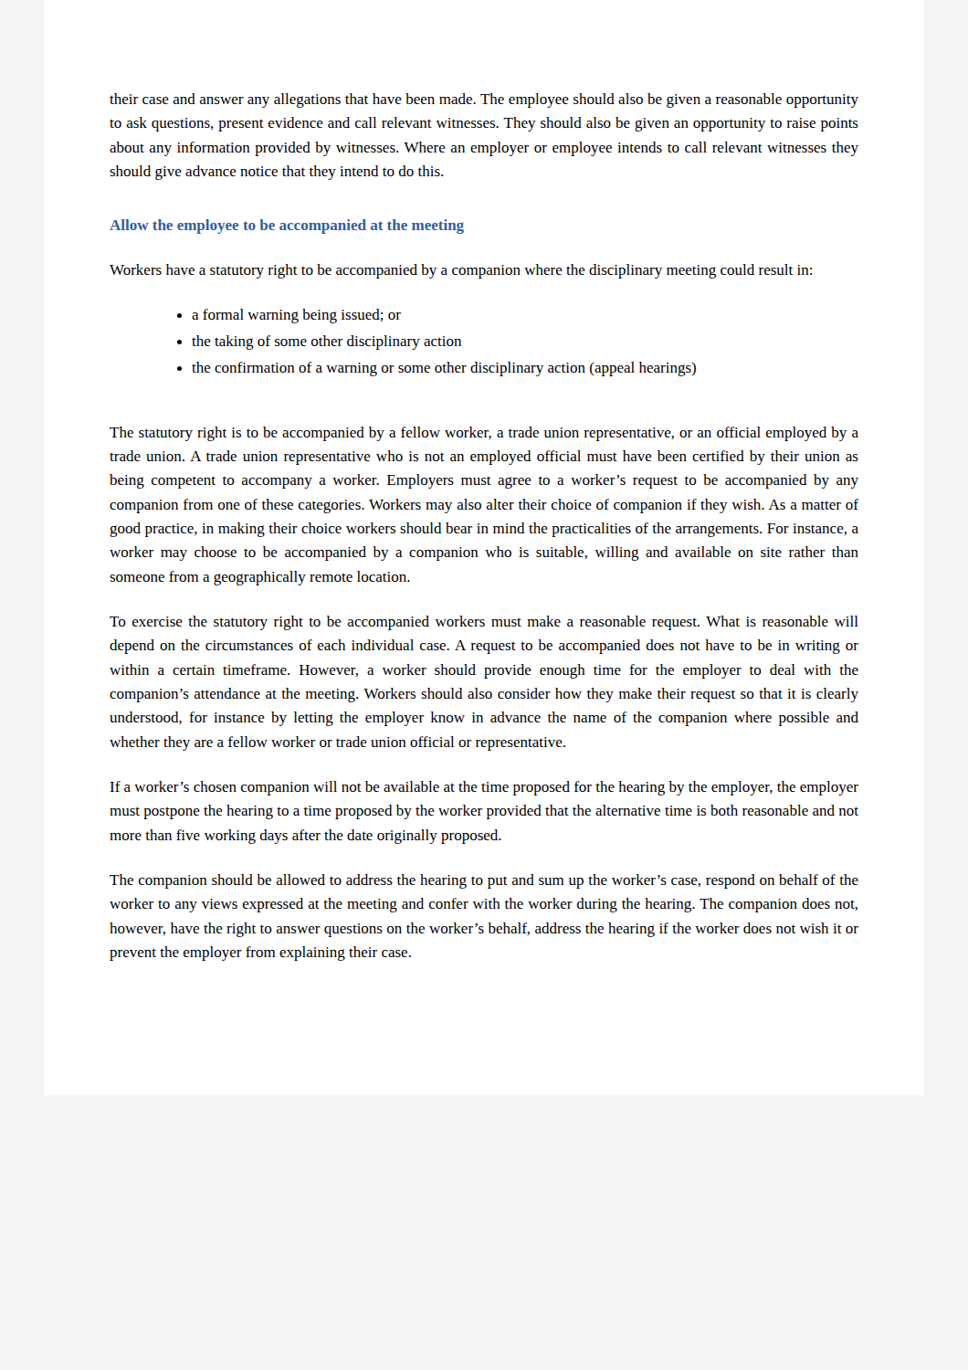their case and answer any allegations that have been made. The employee should also be given a reasonable opportunity to ask questions, present evidence and call relevant witnesses. They should also be given an opportunity to raise points about any information provided by witnesses. Where an employer or employee intends to call relevant witnesses they should give advance notice that they intend to do this.
Allow the employee to be accompanied at the meeting
Workers have a statutory right to be accompanied by a companion where the disciplinary meeting could result in:
a formal warning being issued; or
the taking of some other disciplinary action
the confirmation of a warning or some other disciplinary action (appeal hearings)
The statutory right is to be accompanied by a fellow worker, a trade union representative, or an official employed by a trade union. A trade union representative who is not an employed official must have been certified by their union as being competent to accompany a worker. Employers must agree to a worker’s request to be accompanied by any companion from one of these categories. Workers may also alter their choice of companion if they wish. As a matter of good practice, in making their choice workers should bear in mind the practicalities of the arrangements. For instance, a worker may choose to be accompanied by a companion who is suitable, willing and available on site rather than someone from a geographically remote location.
To exercise the statutory right to be accompanied workers must make a reasonable request. What is reasonable will depend on the circumstances of each individual case. A request to be accompanied does not have to be in writing or within a certain timeframe. However, a worker should provide enough time for the employer to deal with the companion’s attendance at the meeting. Workers should also consider how they make their request so that it is clearly understood, for instance by letting the employer know in advance the name of the companion where possible and whether they are a fellow worker or trade union official or representative.
If a worker’s chosen companion will not be available at the time proposed for the hearing by the employer, the employer must postpone the hearing to a time proposed by the worker provided that the alternative time is both reasonable and not more than five working days after the date originally proposed.
The companion should be allowed to address the hearing to put and sum up the worker’s case, respond on behalf of the worker to any views expressed at the meeting and confer with the worker during the hearing. The companion does not, however, have the right to answer questions on the worker’s behalf, address the hearing if the worker does not wish it or prevent the employer from explaining their case.